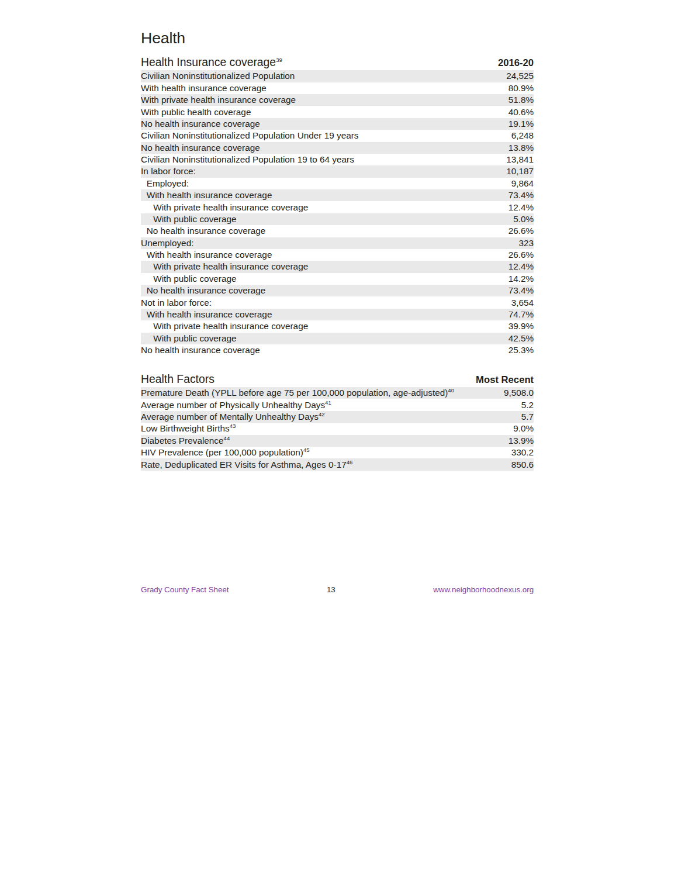Health
Health Insurance coverage39 2016-20
| Civilian Noninstitutionalized Population | 24,525 |
| With health insurance coverage | 80.9% |
| With private health insurance coverage | 51.8% |
| With public health coverage | 40.6% |
| No health insurance coverage | 19.1% |
| Civilian Noninstitutionalized Population Under 19 years | 6,248 |
| No health insurance coverage | 13.8% |
| Civilian Noninstitutionalized Population 19 to 64 years | 13,841 |
| In labor force: | 10,187 |
| Employed: | 9,864 |
| With health insurance coverage | 73.4% |
| With private health insurance coverage | 12.4% |
| With public coverage | 5.0% |
| No health insurance coverage | 26.6% |
| Unemployed: | 323 |
| With health insurance coverage | 26.6% |
| With private health insurance coverage | 12.4% |
| With public coverage | 14.2% |
| No health insurance coverage | 73.4% |
| Not in labor force: | 3,654 |
| With health insurance coverage | 74.7% |
| With private health insurance coverage | 39.9% |
| With public coverage | 42.5% |
| No health insurance coverage | 25.3% |
Health Factors Most Recent
| Premature Death (YPLL before age 75 per 100,000 population, age-adjusted) 40 | 9,508.0 |
| Average number of Physically Unhealthy Days 41 | 5.2 |
| Average number of Mentally Unhealthy Days 42 | 5.7 |
| Low Birthweight Births 43 | 9.0% |
| Diabetes Prevalence 44 | 13.9% |
| HIV Prevalence (per 100,000 population) 45 | 330.2 |
| Rate, Deduplicated ER Visits for Asthma, Ages 0-17 46 | 850.6 |
Grady County Fact Sheet 13 www.neighborhoodnexus.org